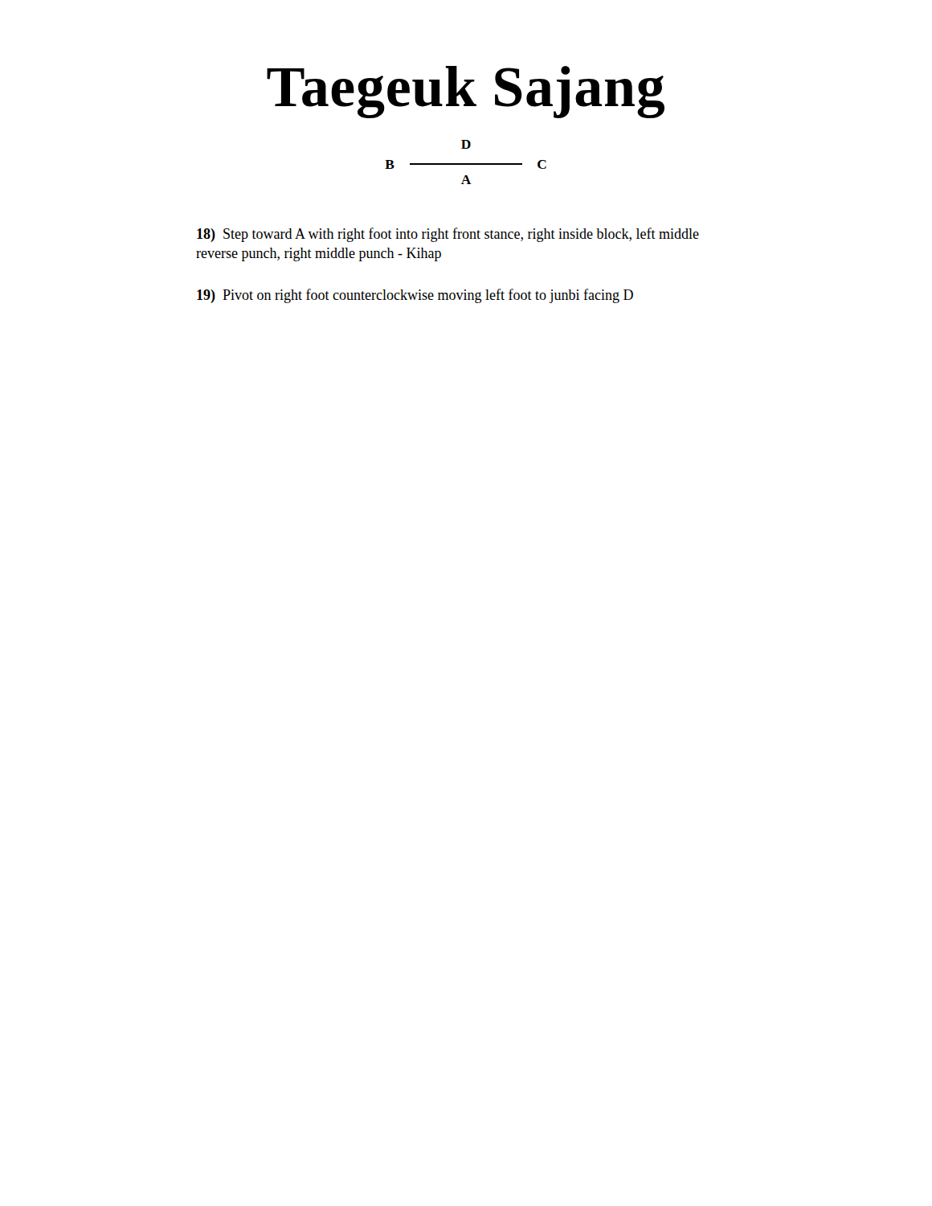Taegeuk Sajang
B D A C
18) Step toward A with right foot into right front stance, right inside block, left middle reverse punch, right middle punch - Kihap
19) Pivot on right foot counterclockwise moving left foot to junbi facing D